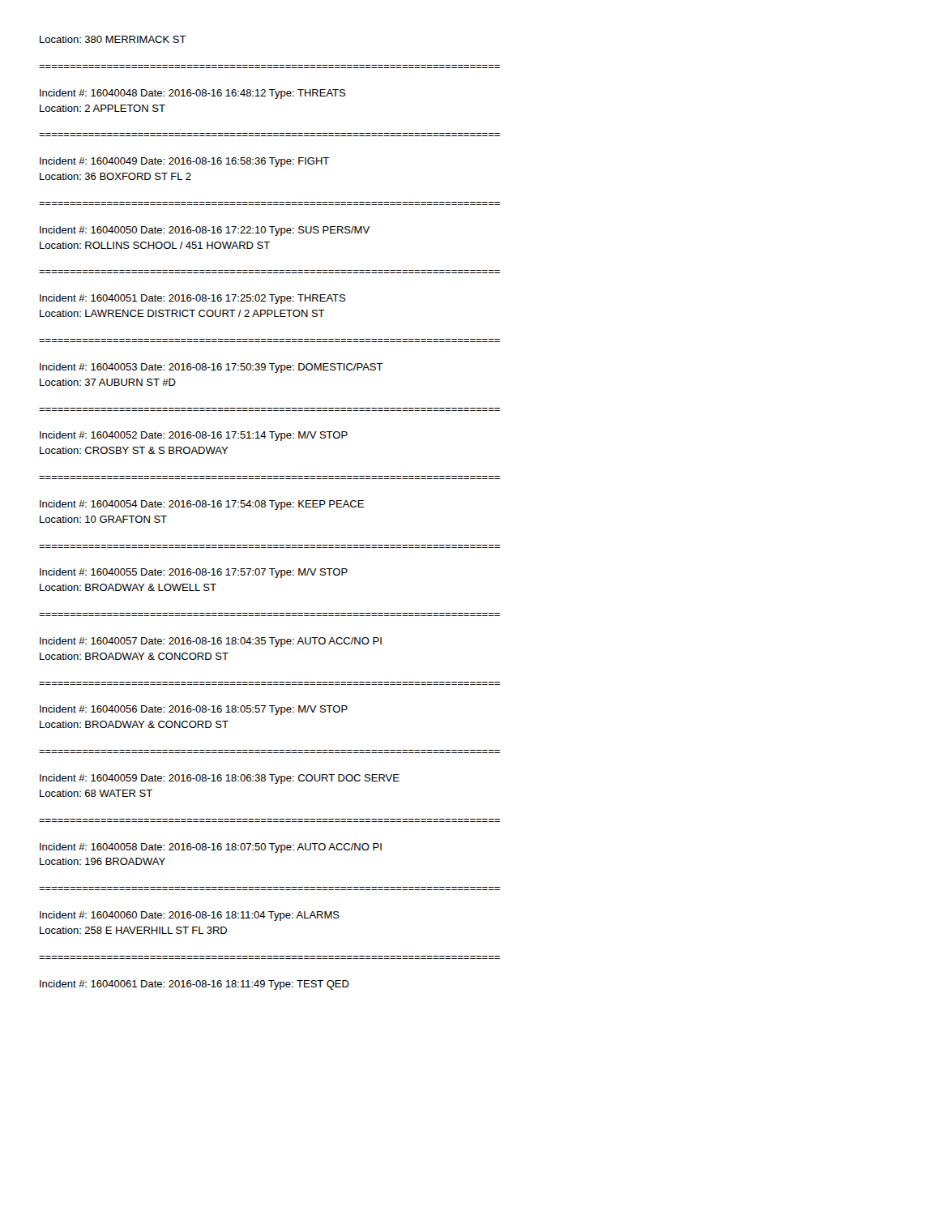Location: 380 MERRIMACK ST
===========================================================================
Incident #: 16040048 Date: 2016-08-16 16:48:12 Type: THREATS
Location: 2 APPLETON ST
===========================================================================
Incident #: 16040049 Date: 2016-08-16 16:58:36 Type: FIGHT
Location: 36 BOXFORD ST FL 2
===========================================================================
Incident #: 16040050 Date: 2016-08-16 17:22:10 Type: SUS PERS/MV
Location: ROLLINS SCHOOL / 451 HOWARD ST
===========================================================================
Incident #: 16040051 Date: 2016-08-16 17:25:02 Type: THREATS
Location: LAWRENCE DISTRICT COURT / 2 APPLETON ST
===========================================================================
Incident #: 16040053 Date: 2016-08-16 17:50:39 Type: DOMESTIC/PAST
Location: 37 AUBURN ST #D
===========================================================================
Incident #: 16040052 Date: 2016-08-16 17:51:14 Type: M/V STOP
Location: CROSBY ST & S BROADWAY
===========================================================================
Incident #: 16040054 Date: 2016-08-16 17:54:08 Type: KEEP PEACE
Location: 10 GRAFTON ST
===========================================================================
Incident #: 16040055 Date: 2016-08-16 17:57:07 Type: M/V STOP
Location: BROADWAY & LOWELL ST
===========================================================================
Incident #: 16040057 Date: 2016-08-16 18:04:35 Type: AUTO ACC/NO PI
Location: BROADWAY & CONCORD ST
===========================================================================
Incident #: 16040056 Date: 2016-08-16 18:05:57 Type: M/V STOP
Location: BROADWAY & CONCORD ST
===========================================================================
Incident #: 16040059 Date: 2016-08-16 18:06:38 Type: COURT DOC SERVE
Location: 68 WATER ST
===========================================================================
Incident #: 16040058 Date: 2016-08-16 18:07:50 Type: AUTO ACC/NO PI
Location: 196 BROADWAY
===========================================================================
Incident #: 16040060 Date: 2016-08-16 18:11:04 Type: ALARMS
Location: 258 E HAVERHILL ST FL 3RD
===========================================================================
Incident #: 16040061 Date: 2016-08-16 18:11:49 Type: TEST QED